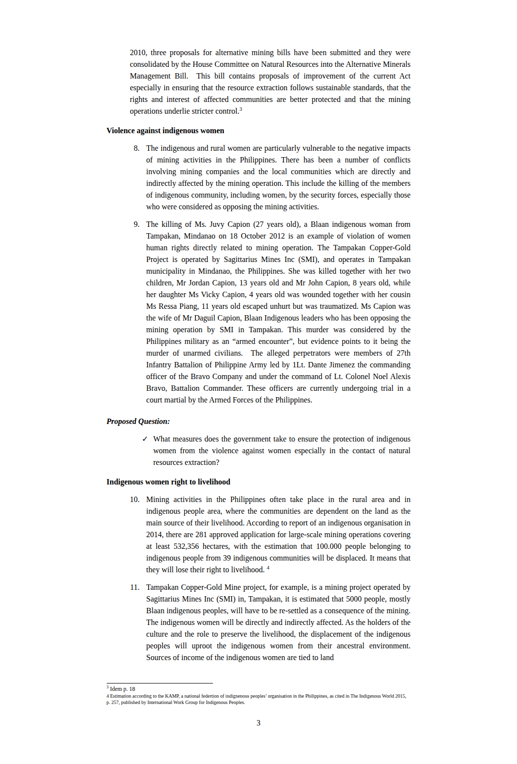2010, three proposals for alternative mining bills have been submitted and they were consolidated by the House Committee on Natural Resources into the Alternative Minerals Management Bill. This bill contains proposals of improvement of the current Act especially in ensuring that the resource extraction follows sustainable standards, that the rights and interest of affected communities are better protected and that the mining operations underlie stricter control.3
Violence against indigenous women
The indigenous and rural women are particularly vulnerable to the negative impacts of mining activities in the Philippines. There has been a number of conflicts involving mining companies and the local communities which are directly and indirectly affected by the mining operation. This include the killing of the members of indigenous community, including women, by the security forces, especially those who were considered as opposing the mining activities.
The killing of Ms. Juvy Capion (27 years old), a Blaan indigenous woman from Tampakan, Mindanao on 18 October 2012 is an example of violation of women human rights directly related to mining operation. The Tampakan Copper-Gold Project is operated by Sagittarius Mines Inc (SMI), and operates in Tampakan municipality in Mindanao, the Philippines. She was killed together with her two children, Mr Jordan Capion, 13 years old and Mr John Capion, 8 years old, while her daughter Ms Vicky Capion, 4 years old was wounded together with her cousin Ms Ressa Piang, 11 years old escaped unhurt but was traumatized. Ms Capion was the wife of Mr Daguil Capion, Blaan Indigenous leaders who has been opposing the mining operation by SMI in Tampakan. This murder was considered by the Philippines military as an “armed encounter”, but evidence points to it being the murder of unarmed civilians. The alleged perpetrators were members of 27th Infantry Battalion of Philippine Army led by 1Lt. Dante Jimenez the commanding officer of the Bravo Company and under the command of Lt. Colonel Noel Alexis Bravo, Battalion Commander. These officers are currently undergoing trial in a court martial by the Armed Forces of the Philippines.
Proposed Question:
What measures does the government take to ensure the protection of indigenous women from the violence against women especially in the contact of natural resources extraction?
Indigenous women right to livelihood
Mining activities in the Philippines often take place in the rural area and in indigenous people area, where the communities are dependent on the land as the main source of their livelihood. According to report of an indigenous organisation in 2014, there are 281 approved application for large-scale mining operations covering at least 532,356 hectares, with the estimation that 100.000 people belonging to indigenous people from 39 indigenous communities will be displaced. It means that they will lose their right to livelihood. 4
Tampakan Copper-Gold Mine project, for example, is a mining project operated by Sagittarius Mines Inc (SMI) in, Tampakan, it is estimated that 5000 people, mostly Blaan indigenous peoples, will have to be re-settled as a consequence of the mining. The indigenous women will be directly and indirectly affected. As the holders of the culture and the role to preserve the livelihood, the displacement of the indigenous peoples will uproot the indigenous women from their ancestral environment. Sources of income of the indigenous women are tied to land
3 Idem p. 18
4 Estimation according to the KAMP, a national federtion of indignenous peoples’ organisation in the Philippines, as cited in The Indigenous World 2015, p. 257, published by International Work Group for Indigenous Peoples.
3